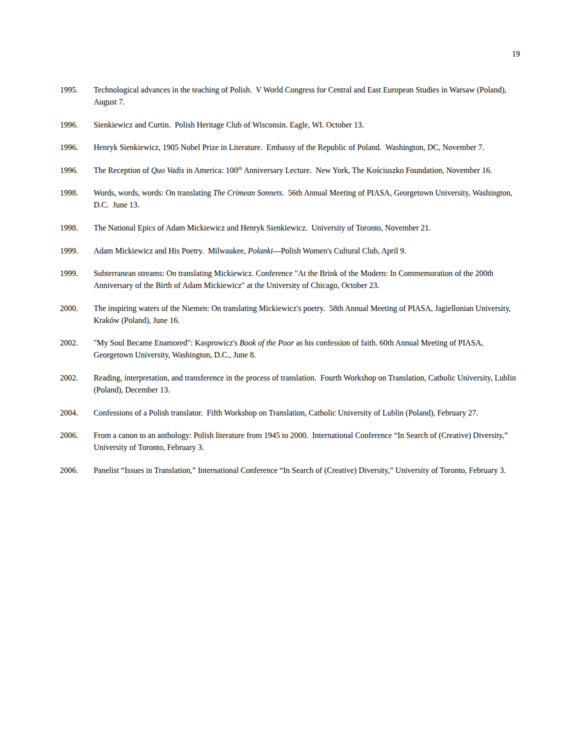19
1995. Technological advances in the teaching of Polish. V World Congress for Central and East European Studies in Warsaw (Poland), August 7.
1996. Sienkiewicz and Curtin. Polish Heritage Club of Wisconsin. Eagle, WI. October 13.
1996. Henryk Sienkiewicz, 1905 Nobel Prize in Literature. Embassy of the Republic of Poland. Washington, DC, November 7.
1996. The Reception of Quo Vadis in America: 100th Anniversary Lecture. New York, The Kościuszko Foundation, November 16.
1998. Words, words, words: On translating The Crimean Sonnets. 56th Annual Meeting of PIASA, Georgetown University, Washington, D.C. June 13.
1998. The National Epics of Adam Mickiewicz and Henryk Sienkiewicz. University of Toronto, November 21.
1999. Adam Mickiewicz and His Poetry. Milwaukee, Polanki—Polish Women's Cultural Club, April 9.
1999. Subterranean streams: On translating Mickiewicz. Conference "At the Brink of the Modern: In Commemoration of the 200th Anniversary of the Birth of Adam Mickiewicz" at the University of Chicago, October 23.
2000. The inspiring waters of the Niemen: On translating Mickiewicz's poetry. 58th Annual Meeting of PIASA, Jagiellonian University, Kraków (Poland), June 16.
2002. "My Soul Became Enamored": Kasprowicz's Book of the Poor as his confession of faith. 60th Annual Meeting of PIASA, Georgetown University, Washington, D.C., June 8.
2002. Reading, interpretation, and transference in the process of translation. Fourth Workshop on Translation, Catholic University, Lublin (Poland), December 13.
2004. Confessions of a Polish translator. Fifth Workshop on Translation, Catholic University of Lublin (Poland), February 27.
2006. From a canon to an anthology: Polish literature from 1945 to 2000. International Conference “In Search of (Creative) Diversity,” University of Toronto, February 3.
2006. Panelist “Issues in Translation,” International Conference “In Search of (Creative) Diversity,” University of Toronto, February 3.